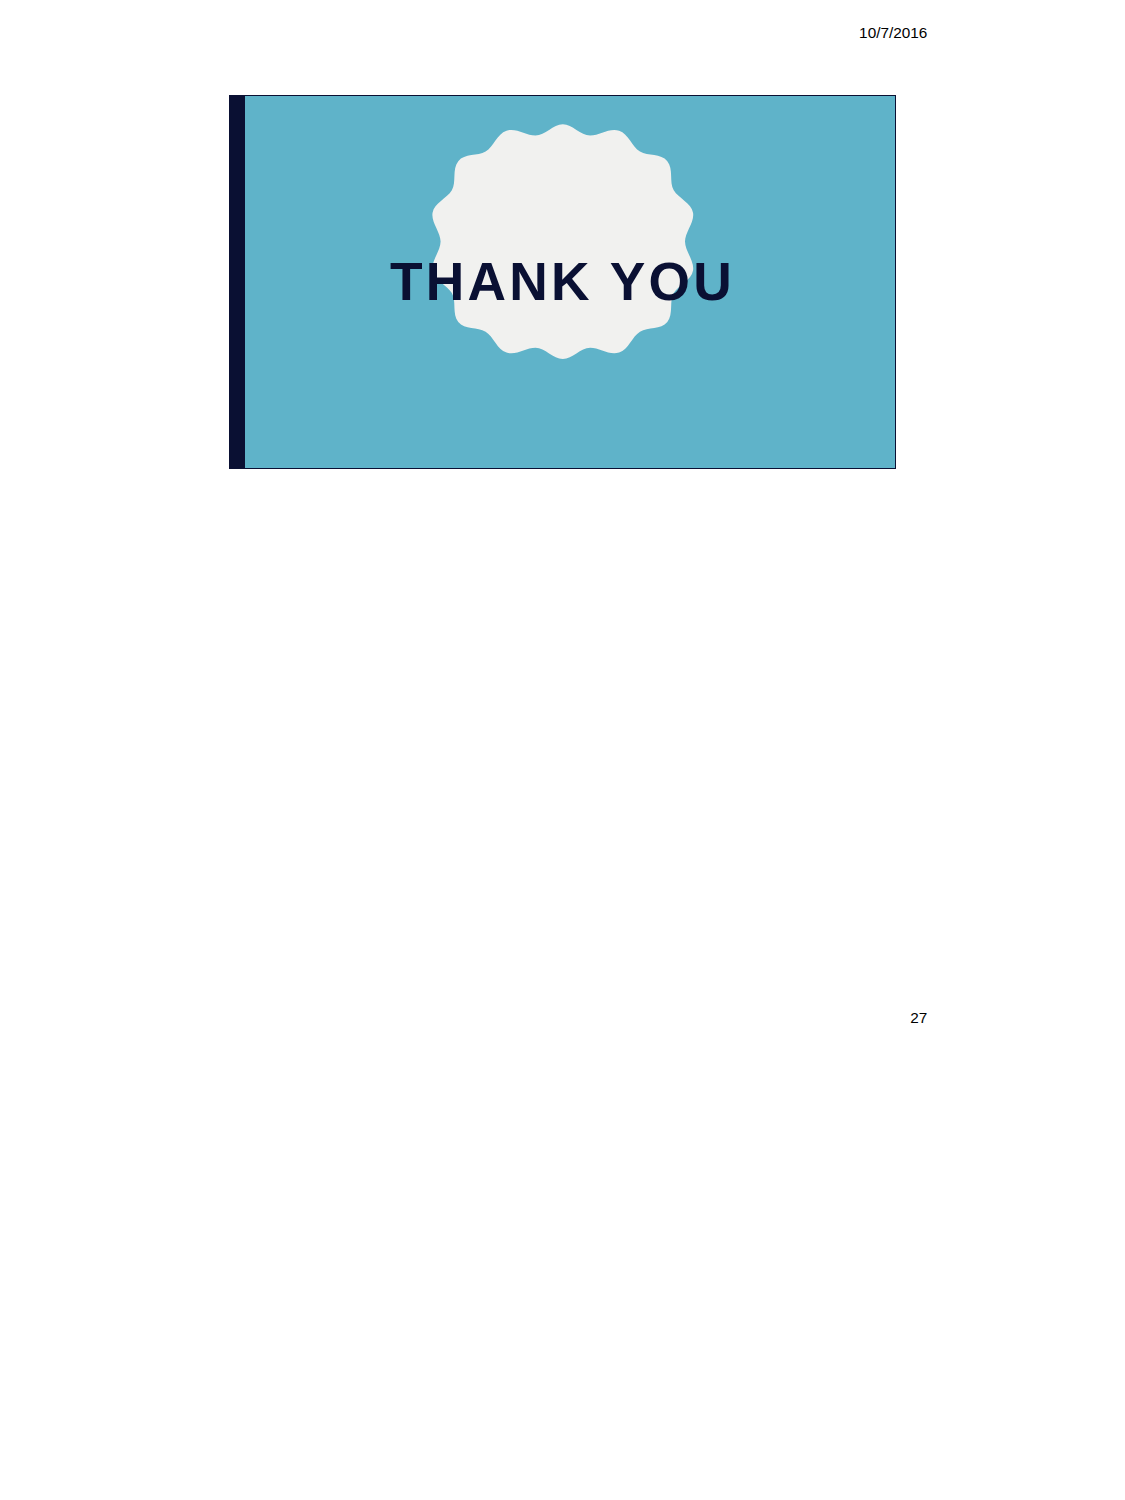10/7/2016
THANK YOU
27